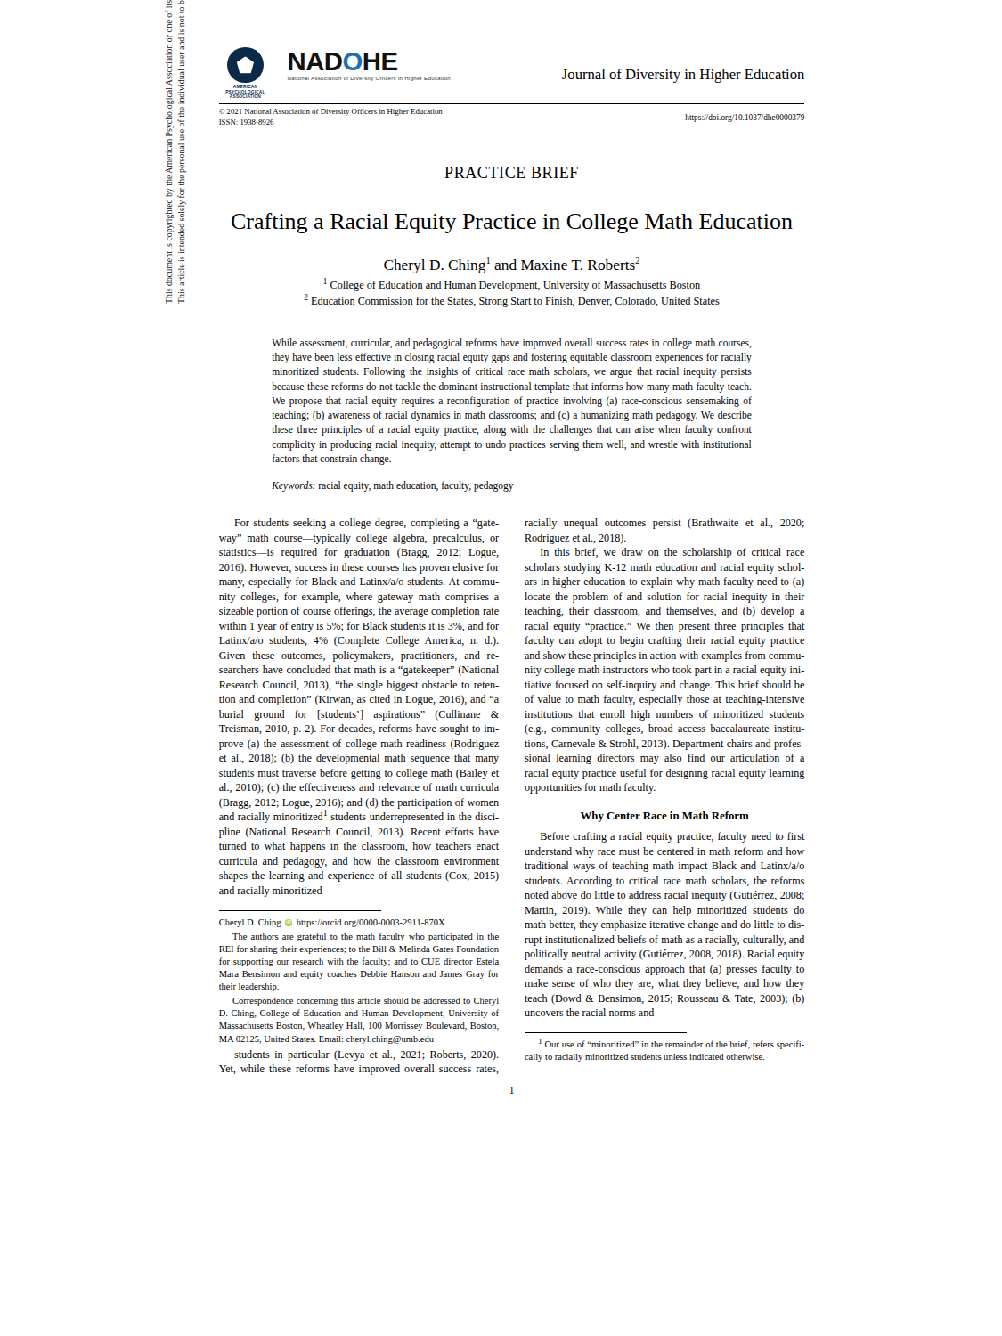This document is copyrighted by the American Psychological Association or one of its allied publishers.
This article is intended solely for the personal use of the individual user and is not to be disseminated broadly.
AMERICAN
PSYCHOLOGICAL
ASSOCIATION
NADOHE
National Association of Diversity Officers in Higher Education
Journal of Diversity in Higher Education
© 2021 National Association of Diversity Officers in Higher Education
ISSN: 1938-8926
https://doi.org/10.1037/dhe0000379
PRACTICE BRIEF
Crafting a Racial Equity Practice in College Math Education
Cheryl D. Ching1 and Maxine T. Roberts2
1 College of Education and Human Development, University of Massachusetts Boston
2 Education Commission for the States, Strong Start to Finish, Denver, Colorado, United States
While assessment, curricular, and pedagogical reforms have improved overall success rates in college math courses, they have been less effective in closing racial equity gaps and fostering equitable classroom experiences for racially minoritized students. Following the insights of critical race math scholars, we argue that racial inequity persists because these reforms do not tackle the dominant instructional template that informs how many math faculty teach. We propose that racial equity requires a reconfiguration of practice involving (a) race-conscious sensemaking of teaching; (b) awareness of racial dynamics in math classrooms; and (c) a humanizing math pedagogy. We describe these three principles of a racial equity practice, along with the challenges that can arise when faculty confront complicity in producing racial inequity, attempt to undo practices serving them well, and wrestle with institutional factors that constrain change.
Keywords: racial equity, math education, faculty, pedagogy
For students seeking a college degree, completing a “gateway” math course—typically college algebra, precalculus, or statistics—is required for graduation (Bragg, 2012; Logue, 2016). However, success in these courses has proven elusive for many, especially for Black and Latinx/a/o students. At community colleges, for example, where gateway math comprises a sizeable portion of course offerings, the average completion rate within 1 year of entry is 5%; for Black students it is 3%, and for Latinx/a/o students, 4% (Complete College America, n. d.). Given these outcomes, policymakers, practitioners, and researchers have concluded that math is a “gatekeeper” (National Research Council, 2013), “the single biggest obstacle to retention and completion” (Kirwan, as cited in Logue, 2016), and “a burial ground for [students’] aspirations” (Cullinane & Treisman, 2010, p. 2). For decades, reforms have sought to improve (a) the assessment of college math readiness (Rodriguez et al., 2018); (b) the developmental math sequence that many students must traverse before getting to college math (Bailey et al., 2010); (c) the effectiveness and relevance of math curricula (Bragg, 2012; Logue, 2016); and (d) the participation of women and racially minoritized1 students underrepresented in the discipline (National Research Council, 2013). Recent efforts have turned to what happens in the classroom, how teachers enact curricula and pedagogy, and how the classroom environment shapes the learning and experience of all students (Cox, 2015) and racially minoritized
Cheryl D. Ching https://orcid.org/0000-0003-2911-870X
The authors are grateful to the math faculty who participated in the REI for sharing their experiences; to the Bill & Melinda Gates Foundation for supporting our research with the faculty; and to CUE director Estela Mara Bensimon and equity coaches Debbie Hanson and James Gray for their leadership.
Correspondence concerning this article should be addressed to Cheryl D. Ching, College of Education and Human Development, University of Massachusetts Boston, Wheatley Hall, 100 Morrissey Boulevard, Boston, MA 02125, United States. Email: cheryl.ching@umb.edu
students in particular (Levya et al., 2021; Roberts, 2020). Yet, while these reforms have improved overall success rates, racially unequal outcomes persist (Brathwaite et al., 2020; Rodriguez et al., 2018).
In this brief, we draw on the scholarship of critical race scholars studying K-12 math education and racial equity scholars in higher education to explain why math faculty need to (a) locate the problem of and solution for racial inequity in their teaching, their classroom, and themselves, and (b) develop a racial equity “practice.” We then present three principles that faculty can adopt to begin crafting their racial equity practice and show these principles in action with examples from community college math instructors who took part in a racial equity initiative focused on self-inquiry and change. This brief should be of value to math faculty, especially those at teaching-intensive institutions that enroll high numbers of minoritized students (e.g., community colleges, broad access baccalaureate institutions, Carnevale & Strohl, 2013). Department chairs and professional learning directors may also find our articulation of a racial equity practice useful for designing racial equity learning opportunities for math faculty.
Why Center Race in Math Reform
Before crafting a racial equity practice, faculty need to first understand why race must be centered in math reform and how traditional ways of teaching math impact Black and Latinx/a/o students. According to critical race math scholars, the reforms noted above do little to address racial inequity (Gutiérrez, 2008; Martin, 2019). While they can help minoritized students do math better, they emphasize iterative change and do little to disrupt institutionalized beliefs of math as a racially, culturally, and politically neutral activity (Gutiérrez, 2008, 2018). Racial equity demands a race-conscious approach that (a) presses faculty to make sense of who they are, what they believe, and how they teach (Dowd & Bensimon, 2015; Rousseau & Tate, 2003); (b) uncovers the racial norms and
1 Our use of “minoritized” in the remainder of the brief, refers specifically to racially minoritized students unless indicated otherwise.
1